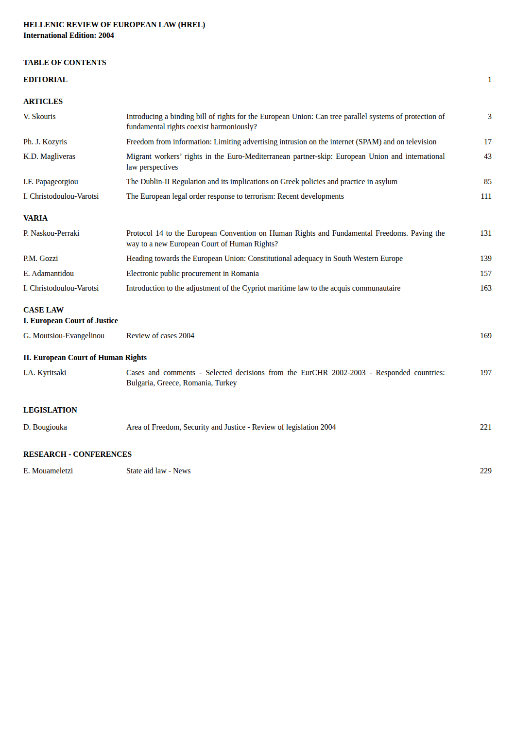Hellenic Review of European Law (HREL) International Edition: 2004
Table of Contents
| EDITORIAL | | 1 |
ARTICLES
| V. Skouris | Introducing a binding bill of rights for the European Union: Can tree parallel systems of protection of fundamental rights coexist harmoniously? | 3 |
| Ph. J. Kozyris | Freedom from information: Limiting advertising intrusion on the internet (SPAM) and on television | 17 |
| K.D. Magliveras | Migrant workers’ rights in the Euro-Mediterranean partner-skip: European Union and international law perspectives | 43 |
| I.F. Papageorgiou | The Dublin-II Regulation and its implications on Greek policies and practice in asylum | 85 |
| I. Christodoulou-Varotsi | The European legal order response to terrorism: Recent developments | 111 |
VARIA
| P. Naskou-Perraki | Protocol 14 to the European Convention on Human Rights and Fundamental Freedoms. Paving the way to a new European Court of Human Rights? | 131 |
| P.M. Gozzi | Heading towards the European Union: Constitutional adequacy in South Western Europe | 139 |
| E. Adamantidou | Electronic public procurement in Romania | 157 |
| I. Christodoulou-Varotsi | Introduction to the adjustment of the Cypriot maritime law to the acquis communautaire | 163 |
CASE LAW
I. European Court of Justice
| G. Moutsiou-Evangelinou | Review of cases 2004 | 169 |
II. European Court of Human Rights
| I.A. Kyritsaki | Cases and comments - Selected decisions from the EurCHR 2002-2003 - Responded countries: Bulgaria, Greece, Romania, Turkey | 197 |
Legislation
| D. Bougiouka | Area of Freedom, Security and Justice - Review of legislation 2004 | 221 |
Research - Conferences
| E. Mouameletzi | State aid law - News | 229 |